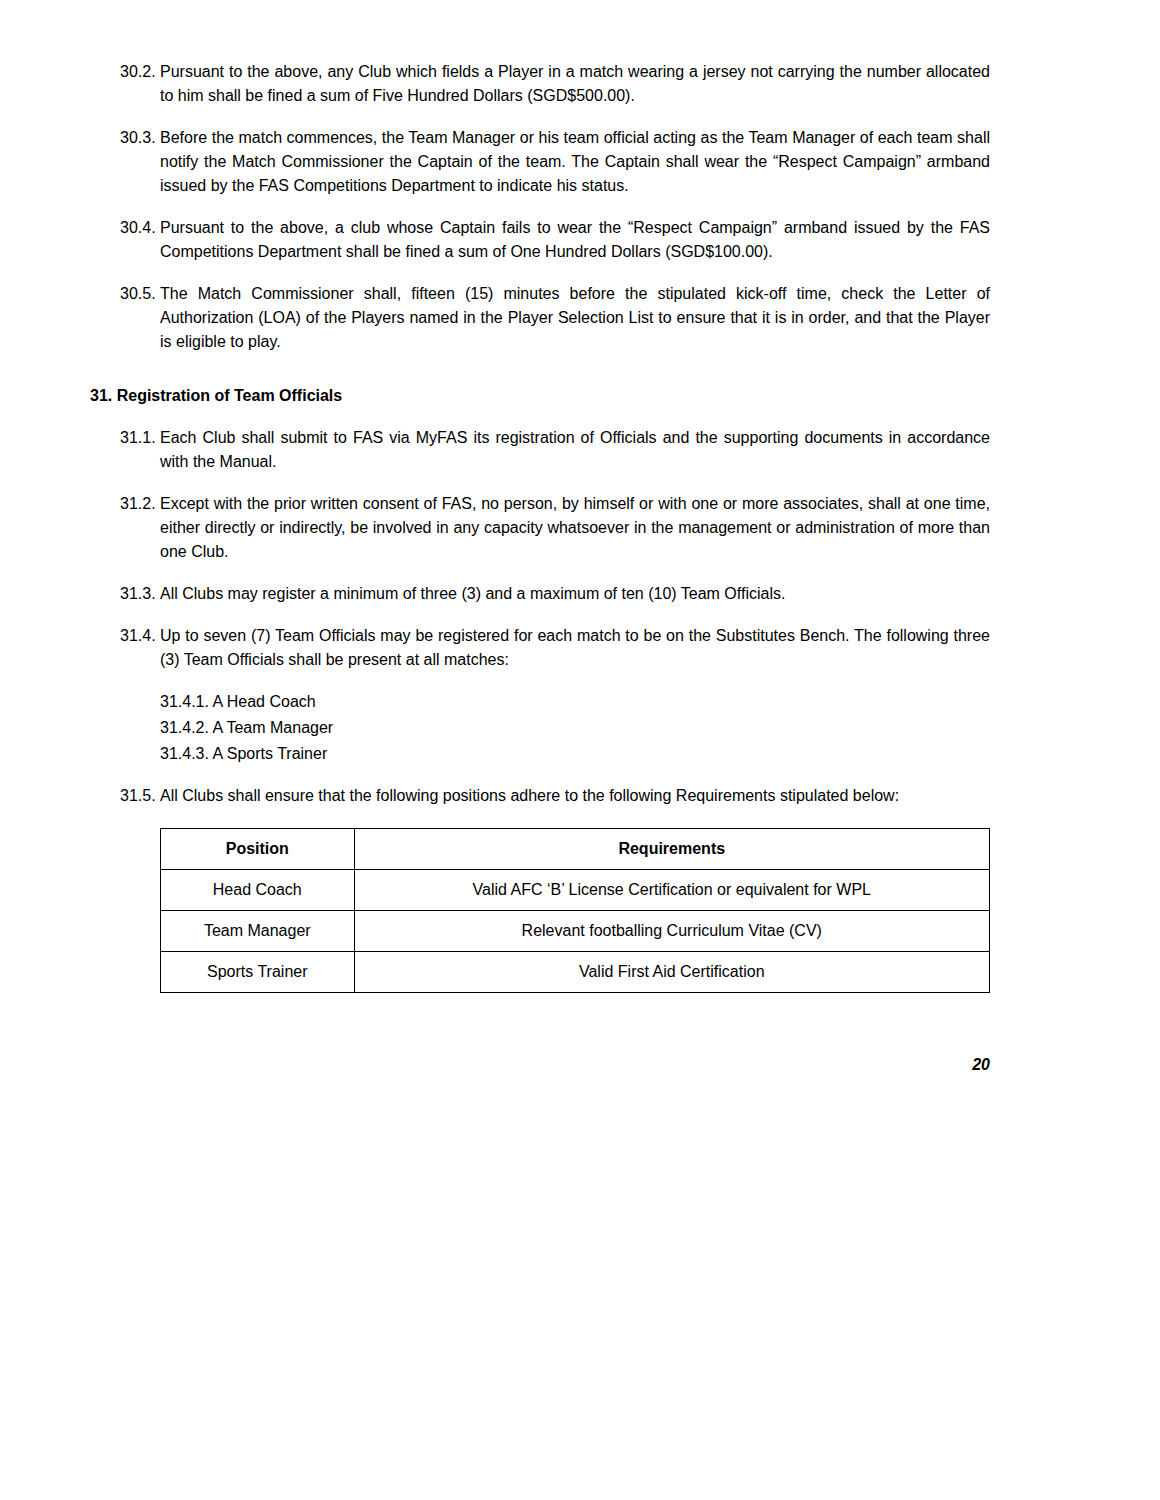30.2.
Pursuant to the above, any Club which fields a Player in a match wearing a jersey not carrying the number allocated to him shall be fined a sum of Five Hundred Dollars (SGD$500.00).
30.3.
Before the match commences, the Team Manager or his team official acting as the Team Manager of each team shall notify the Match Commissioner the Captain of the team. The Captain shall wear the “Respect Campaign” armband issued by the FAS Competitions Department to indicate his status.
30.4.
Pursuant to the above, a club whose Captain fails to wear the “Respect Campaign” armband issued by the FAS Competitions Department shall be fined a sum of One Hundred Dollars (SGD$100.00).
30.5.
The Match Commissioner shall, fifteen (15) minutes before the stipulated kick-off time, check the Letter of Authorization (LOA) of the Players named in the Player Selection List to ensure that it is in order, and that the Player is eligible to play.
31. Registration of Team Officials
31.1.
Each Club shall submit to FAS via MyFAS its registration of Officials and the supporting documents in accordance with the Manual.
31.2.
Except with the prior written consent of FAS, no person, by himself or with one or more associates, shall at one time, either directly or indirectly, be involved in any capacity whatsoever in the management or administration of more than one Club.
31.3.
All Clubs may register a minimum of three (3) and a maximum of ten (10) Team Officials.
31.4.
Up to seven (7) Team Officials may be registered for each match to be on the Substitutes Bench. The following three (3) Team Officials shall be present at all matches:
31.4.1. A Head Coach
31.4.2. A Team Manager
31.4.3. A Sports Trainer
31.5.
All Clubs shall ensure that the following positions adhere to the following Requirements stipulated below:
| Position | Requirements |
| --- | --- |
| Head Coach | Valid AFC ‘B’ License Certification or equivalent for WPL |
| Team Manager | Relevant footballing Curriculum Vitae (CV) |
| Sports Trainer | Valid First Aid Certification |
20